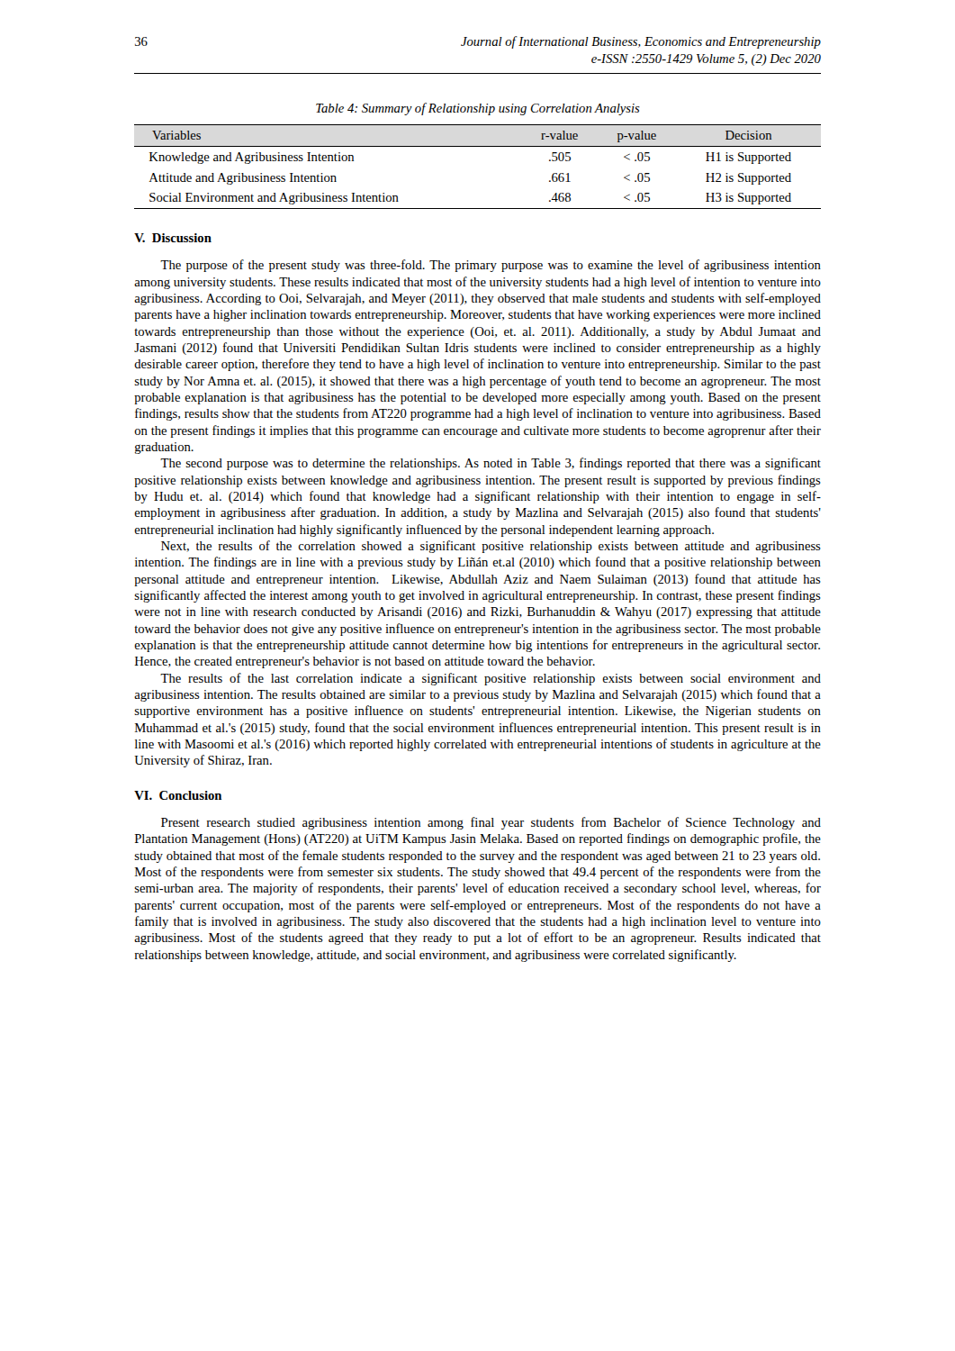36
Journal of International Business, Economics and Entrepreneurship
e-ISSN :2550-1429 Volume 5, (2) Dec 2020
Table 4: Summary of Relationship using Correlation Analysis
| Variables | r-value | p-value | Decision |
| --- | --- | --- | --- |
| Knowledge and Agribusiness Intention | .505 | < .05 | H1 is Supported |
| Attitude and Agribusiness Intention | .661 | < .05 | H2 is Supported |
| Social Environment and Agribusiness Intention | .468 | < .05 | H3 is Supported |
V. Discussion
The purpose of the present study was three-fold. The primary purpose was to examine the level of agribusiness intention among university students. These results indicated that most of the university students had a high level of intention to venture into agribusiness. According to Ooi, Selvarajah, and Meyer (2011), they observed that male students and students with self-employed parents have a higher inclination towards entrepreneurship. Moreover, students that have working experiences were more inclined towards entrepreneurship than those without the experience (Ooi, et. al. 2011). Additionally, a study by Abdul Jumaat and Jasmani (2012) found that Universiti Pendidikan Sultan Idris students were inclined to consider entrepreneurship as a highly desirable career option, therefore they tend to have a high level of inclination to venture into entrepreneurship. Similar to the past study by Nor Amna et. al. (2015), it showed that there was a high percentage of youth tend to become an agropreneur. The most probable explanation is that agribusiness has the potential to be developed more especially among youth. Based on the present findings, results show that the students from AT220 programme had a high level of inclination to venture into agribusiness. Based on the present findings it implies that this programme can encourage and cultivate more students to become agroprenur after their graduation.
The second purpose was to determine the relationships. As noted in Table 3, findings reported that there was a significant positive relationship exists between knowledge and agribusiness intention. The present result is supported by previous findings by Hudu et. al. (2014) which found that knowledge had a significant relationship with their intention to engage in self-employment in agribusiness after graduation. In addition, a study by Mazlina and Selvarajah (2015) also found that students' entrepreneurial inclination had highly significantly influenced by the personal independent learning approach.
Next, the results of the correlation showed a significant positive relationship exists between attitude and agribusiness intention. The findings are in line with a previous study by Liñán et.al (2010) which found that a positive relationship between personal attitude and entrepreneur intention. Likewise, Abdullah Aziz and Naem Sulaiman (2013) found that attitude has significantly affected the interest among youth to get involved in agricultural entrepreneurship. In contrast, these present findings were not in line with research conducted by Arisandi (2016) and Rizki, Burhanuddin & Wahyu (2017) expressing that attitude toward the behavior does not give any positive influence on entrepreneur's intention in the agribusiness sector. The most probable explanation is that the entrepreneurship attitude cannot determine how big intentions for entrepreneurs in the agricultural sector. Hence, the created entrepreneur's behavior is not based on attitude toward the behavior.
The results of the last correlation indicate a significant positive relationship exists between social environment and agribusiness intention. The results obtained are similar to a previous study by Mazlina and Selvarajah (2015) which found that a supportive environment has a positive influence on students' entrepreneurial intention. Likewise, the Nigerian students on Muhammad et al.'s (2015) study, found that the social environment influences entrepreneurial intention. This present result is in line with Masoomi et al.'s (2016) which reported highly correlated with entrepreneurial intentions of students in agriculture at the University of Shiraz, Iran.
VI. Conclusion
Present research studied agribusiness intention among final year students from Bachelor of Science Technology and Plantation Management (Hons) (AT220) at UiTM Kampus Jasin Melaka. Based on reported findings on demographic profile, the study obtained that most of the female students responded to the survey and the respondent was aged between 21 to 23 years old. Most of the respondents were from semester six students. The study showed that 49.4 percent of the respondents were from the semi-urban area. The majority of respondents, their parents' level of education received a secondary school level, whereas, for parents' current occupation, most of the parents were self-employed or entrepreneurs. Most of the respondents do not have a family that is involved in agribusiness. The study also discovered that the students had a high inclination level to venture into agribusiness. Most of the students agreed that they ready to put a lot of effort to be an agropreneur. Results indicated that relationships between knowledge, attitude, and social environment, and agribusiness were correlated significantly.